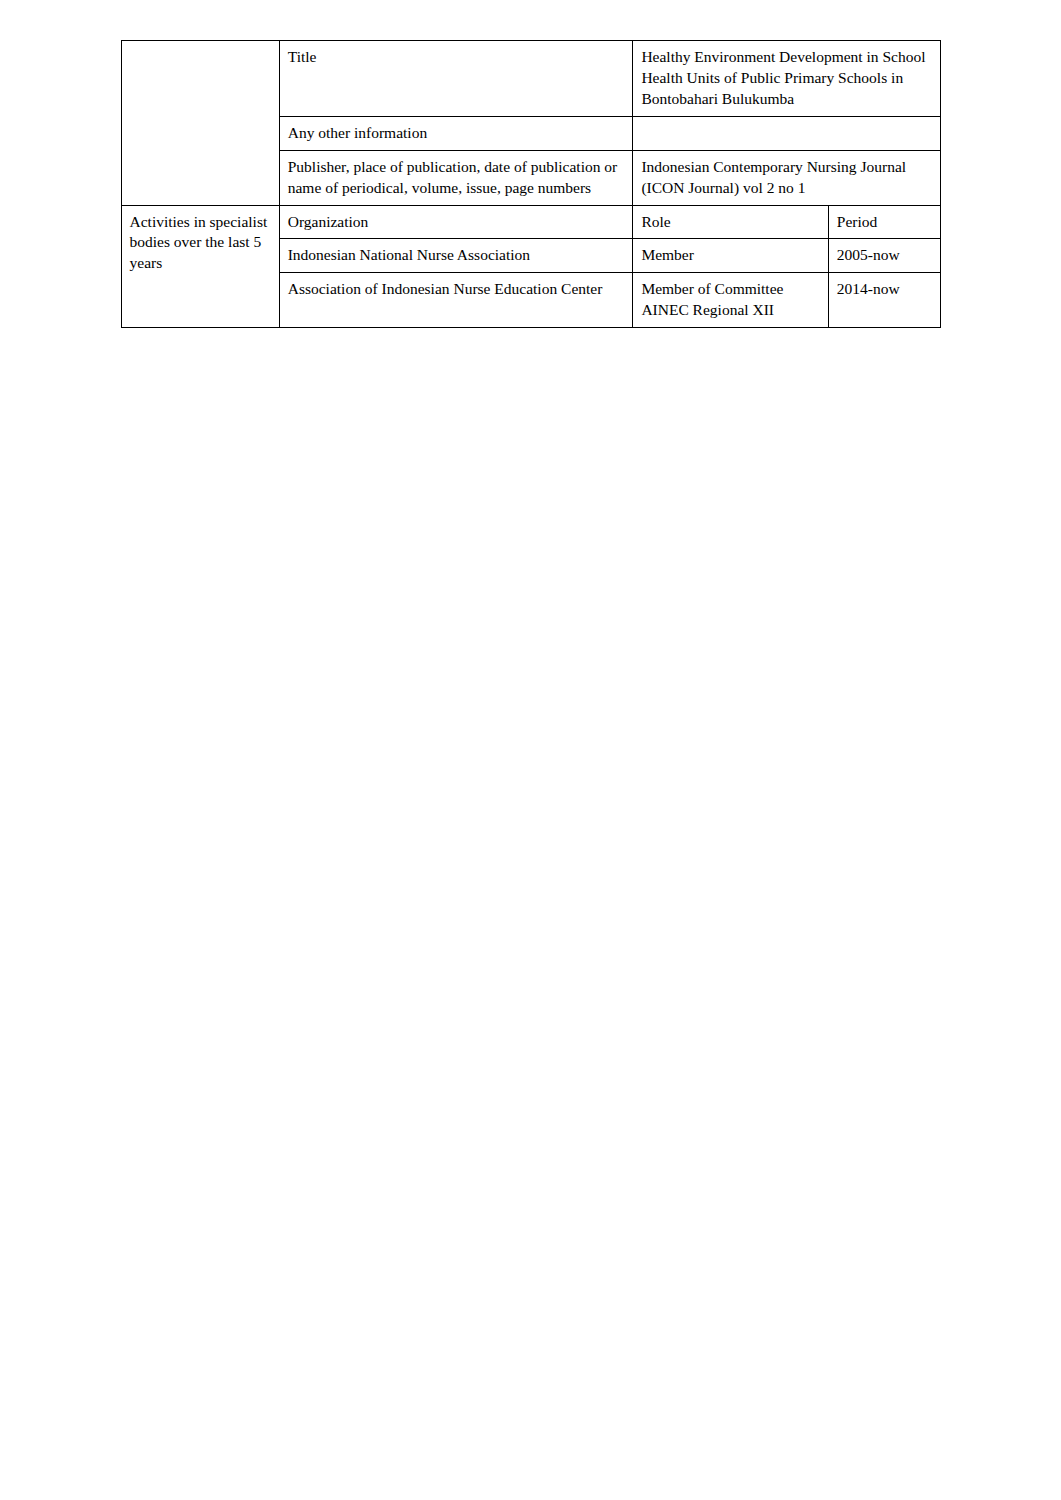| | Title | Healthy Environment Development in School Health Units of Public Primary Schools in Bontobahari Bulukumba |
| Any other information | |
| Publisher, place of publication, date of publication or name of periodical, volume, issue, page numbers | Indonesian Contemporary Nursing Journal (ICON Journal) vol 2 no 1 |
| Activities in specialist bodies over the last 5 years | Organization | Role | Period |
| Indonesian National Nurse Association | Member | 2005-now |
| Association of Indonesian Nurse Education Center | Member of Committee AINEC Regional XII | 2014-now |